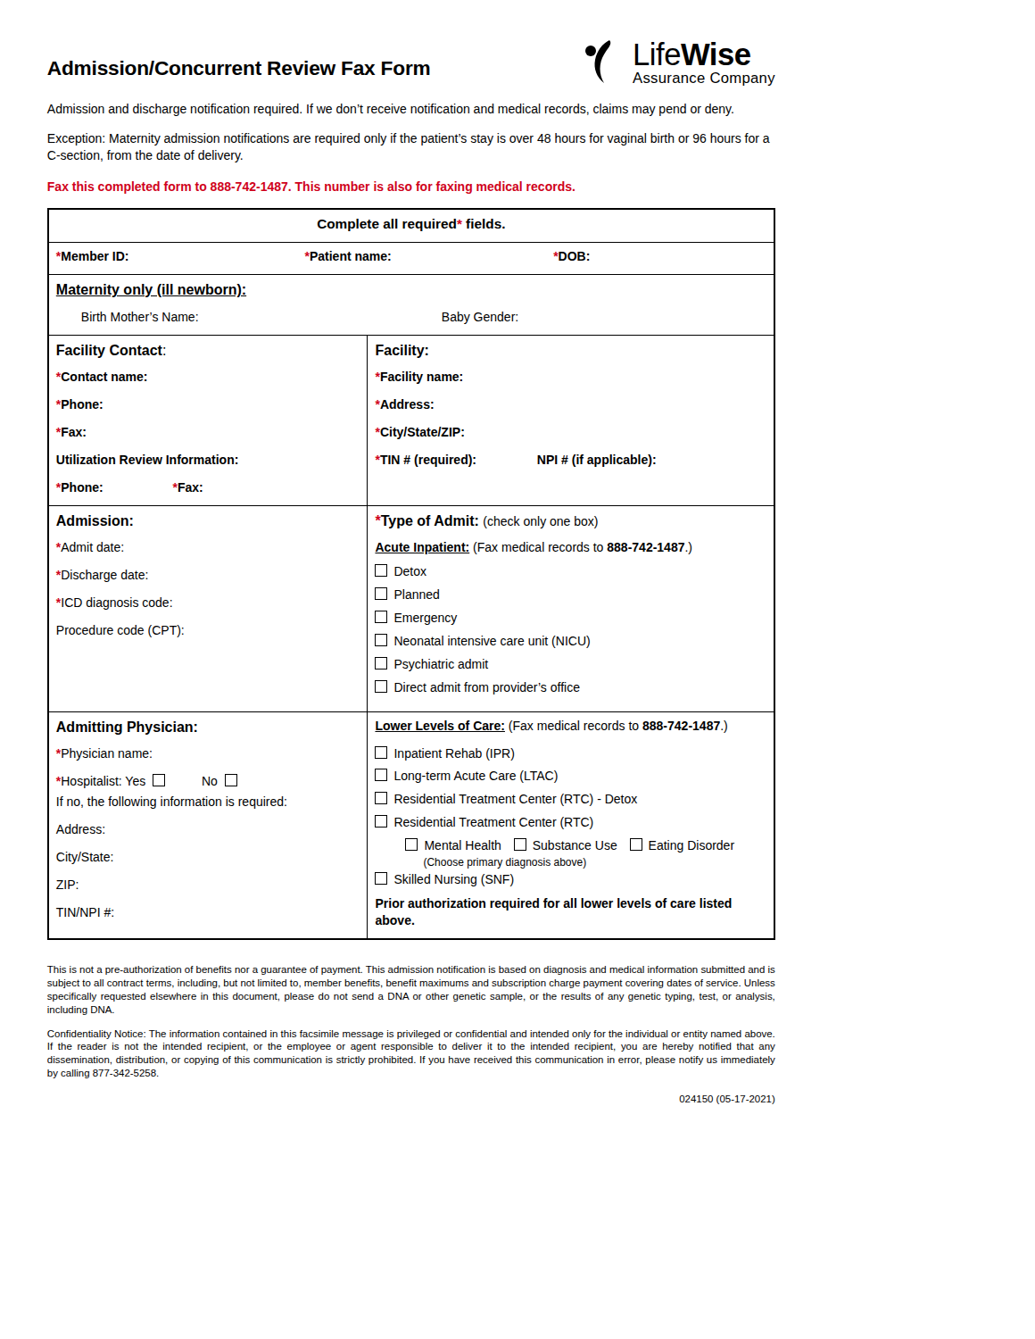Admission/Concurrent Review Fax Form
LifeWise
Assurance Company
Admission and discharge notification required. If we don’t receive notification and medical records, claims may pend or deny.
Exception: Maternity admission notifications are required only if the patient’s stay is over 48 hours for vaginal birth or 96 hours for a C-section, from the date of delivery.
Fax this completed form to 888-742-1487. This number is also for faxing medical records.
| Complete all required * fields. |
| * Member ID: * Patient name: * DOB: |
| Maternity only (ill newborn): Birth Mother’s Name: Baby Gender: |
| Facility Contact : * Contact name: * Phone: * Fax: Utilization Review Information: * Phone: * Fax: | Facility: * Facility name: * Address: * City/State/ZIP: * TIN # (required): NPI # (if applicable): |
| Admission: * Admit date: * Discharge date: * ICD diagnosis code: Procedure code (CPT): | * Type of Admit: (check only one box) Acute Inpatient: (Fax medical records to 888-742-1487 .) Detox Planned Emergency Neonatal intensive care unit (NICU) Psychiatric admit Direct admit from provider’s office |
| Admitting Physician: * Physician name: * Hospitalist: Yes No If no, the following information is required: Address: City/State: ZIP: TIN/NPI #: | Lower Levels of Care: (Fax medical records to 888-742-1487 .) Inpatient Rehab (IPR) Long-term Acute Care (LTAC) Residential Treatment Center (RTC) - Detox Residential Treatment Center (RTC) Mental Health Substance Use Eating Disorder (Choose primary diagnosis above) Skilled Nursing (SNF) Prior authorization required for all lower levels of care listed above. |
This is not a pre-authorization of benefits nor a guarantee of payment. This admission notification is based on diagnosis and medical information submitted and is subject to all contract terms, including, but not limited to, member benefits, benefit maximums and subscription charge payment covering dates of service. Unless specifically requested elsewhere in this document, please do not send a DNA or other genetic sample, or the results of any genetic typing, test, or analysis, including DNA.
Confidentiality Notice: The information contained in this facsimile message is privileged or confidential and intended only for the individual or entity named above. If the reader is not the intended recipient, or the employee or agent responsible to deliver it to the intended recipient, you are hereby notified that any dissemination, distribution, or copying of this communication is strictly prohibited. If you have received this communication in error, please notify us immediately by calling 877-342-5258.
024150 (05-17-2021)